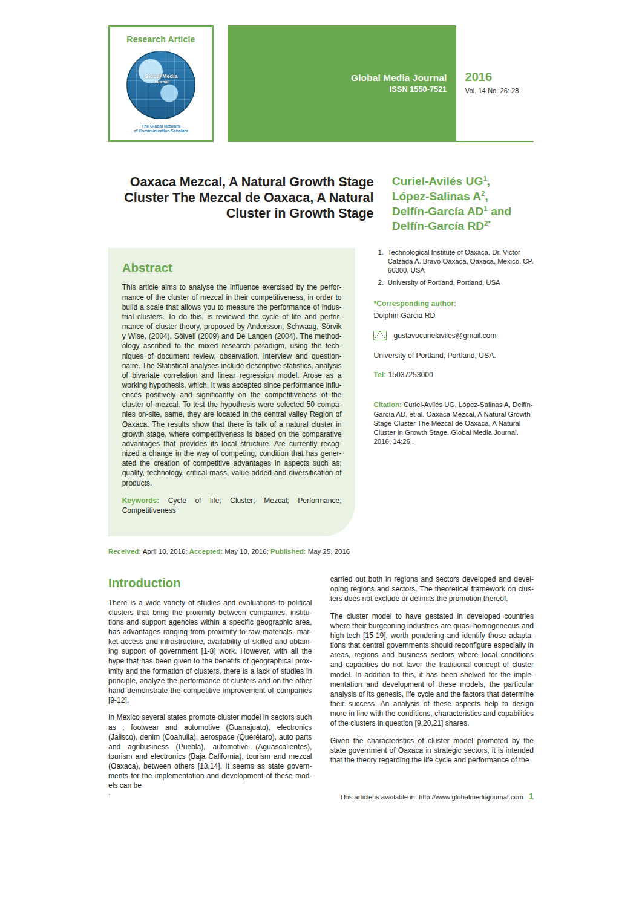Research Article
Global MediaJournal
The Global Network
of Communication Scholars
Global Media Journal
ISSN 1550-7521
2016
Vol. 14 No. 26: 28
Oaxaca Mezcal, A Natural Growth Stage Cluster The Mezcal de Oaxaca, A Natural Cluster in Growth Stage
Curiel-Avilés UG1,
López-Salinas A2,
Delfín-García AD1 and
Delfín-García RD2*
Abstract
This article aims to analyse the influence exercised by the performance of the cluster of mezcal in their competitiveness, in order to build a scale that allows you to measure the performance of industrial clusters. To do this, is reviewed the cycle of life and performance of cluster theory, proposed by Andersson, Schwaag, Sörvik y Wise, (2004), Sölvell (2009) and De Langen (2004). The methodology ascribed to the mixed research paradigm, using the techniques of document review, observation, interview and questionnaire. The Statistical analyses include descriptive statistics, analysis of bivariate correlation and linear regression model. Arose as a working hypothesis, which, It was accepted since performance influences positively and significantly on the competitiveness of the cluster of mezcal. To test the hypothesis were selected 50 companies on-site, same, they are located in the central valley Region of Oaxaca. The results show that there is talk of a natural cluster in growth stage, where competitiveness is based on the comparative advantages that provides its local structure. Are currently recognized a change in the way of competing, condition that has generated the creation of competitive advantages in aspects such as; quality, technology, critical mass, value-added and diversification of products.
Keywords: Cycle of life; Cluster; Mezcal; Performance; Competitiveness
Received: April 10, 2016; Accepted: May 10, 2016; Published: May 25, 2016
Technological Institute of Oaxaca. Dr. Victor Calzada A. Bravo Oaxaca, Oaxaca, Mexico. CP. 60300, USA
University of Portland, Portland, USA
*Corresponding author:
Dolphin-Garcia RD
gustavocurielaviles@gmail.com
University of Portland, Portland, USA.
Tel: 15037253000
Citation: Curiel-Avilés UG, López-Salinas A, Delfín-García AD, et al. Oaxaca Mezcal, A Natural Growth Stage Cluster The Mezcal de Oaxaca, A Natural Cluster in Growth Stage. Global Media Journal. 2016, 14:26 .
Introduction
There is a wide variety of studies and evaluations to political clusters that bring the proximity between companies, institutions and support agencies within a specific geographic area, has advantages ranging from proximity to raw materials, market access and infrastructure, availability of skilled and obtaining support of government [1-8] work. However, with all the hype that has been given to the benefits of geographical proximity and the formation of clusters, there is a lack of studies in principle, analyze the performance of clusters and on the other hand demonstrate the competitive improvement of companies [9-12].
In Mexico several states promote cluster model in sectors such as ; footwear and automotive (Guanajuato), electronics (Jalisco), denim (Coahuila), aerospace (Querétaro), auto parts and agribusiness (Puebla), automotive (Aguascalientes), tourism and electronics (Baja California), tourism and mezcal (Oaxaca), between others [13,14]. It seems as state governments for the implementation and development of these models can be
carried out both in regions and sectors developed and developing regions and sectors. The theoretical framework on clusters does not exclude or delimits the promotion thereof.
The cluster model to have gestated in developed countries where their burgeoning industries are quasi-homogeneous and high-tech [15-19], worth pondering and identify those adaptations that central governments should reconfigure especially in areas, regions and business sectors where local conditions and capacities do not favor the traditional concept of cluster model. In addition to this, it has been shelved for the implementation and development of these models, the particular analysis of its genesis, life cycle and the factors that determine their success. An analysis of these aspects help to design more in line with the conditions, characteristics and capabilities of the clusters in question [9,20,21] shares.
Given the characteristics of cluster model promoted by the state government of Oaxaca in strategic sectors, it is intended that the theory regarding the life cycle and performance of the
`
This article is available in: http://www.globalmediajournal.com 1